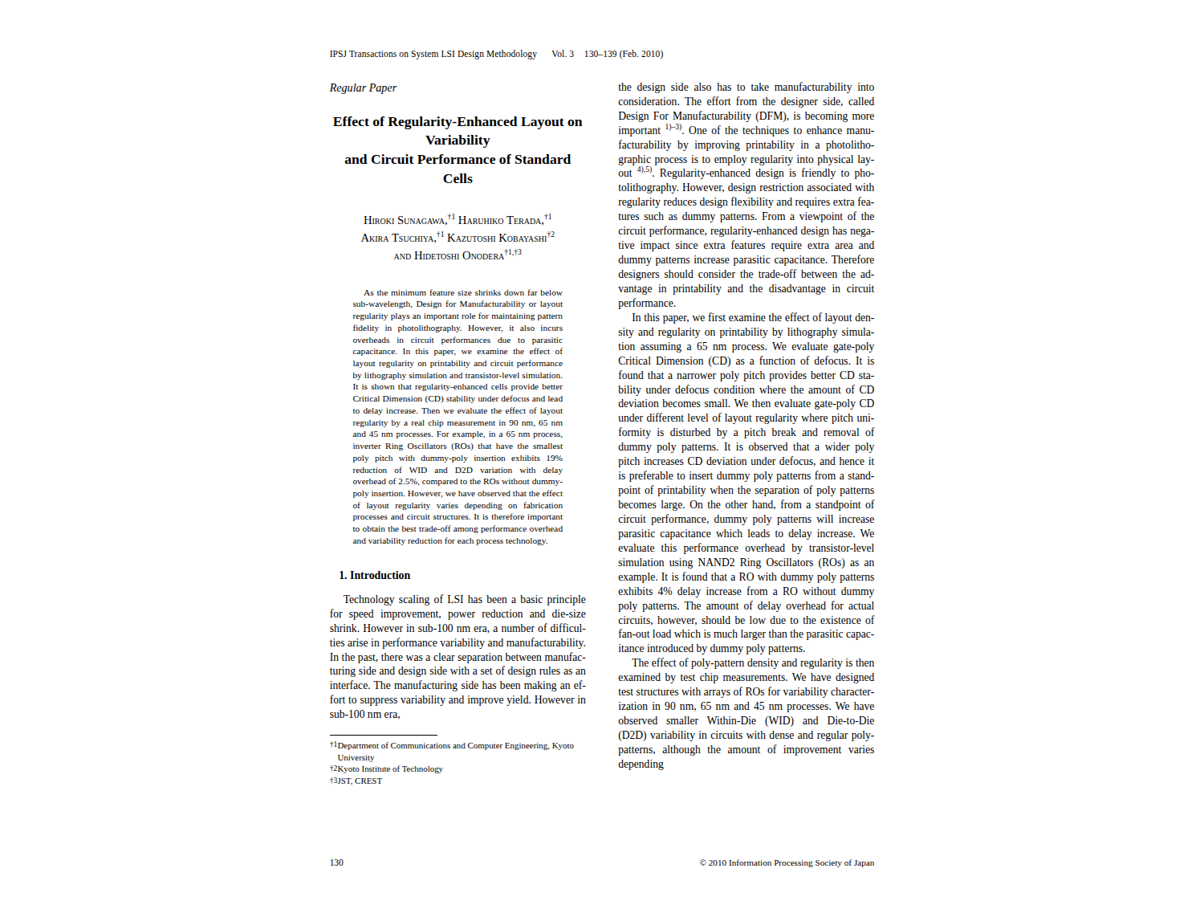IPSJ Transactions on System LSI Design Methodology Vol. 3 130–139 (Feb. 2010)
Regular Paper
Effect of Regularity-Enhanced Layout on Variability
and Circuit Performance of Standard Cells
Hiroki Sunagawa,†1 Haruhiko Terada,†1
Akira Tsuchiya,†1 Kazutoshi Kobayashi†2
and Hidetoshi Onodera†1,†3
As the minimum feature size shrinks down far below sub-wavelength, Design for Manufacturability or layout regularity plays an important role for maintaining pattern fidelity in photolithography. However, it also incurs overheads in circuit performances due to parasitic capacitance. In this paper, we examine the effect of layout regularity on printability and circuit performance by lithography simulation and transistor-level simulation. It is shown that regularity-enhanced cells provide better Critical Dimension (CD) stability under defocus and lead to delay increase. Then we evaluate the effect of layout regularity by a real chip measurement in 90 nm, 65 nm and 45 nm processes. For example, in a 65 nm process, inverter Ring Oscillators (ROs) that have the smallest poly pitch with dummy-poly insertion exhibits 19% reduction of WID and D2D variation with delay overhead of 2.5%, compared to the ROs without dummy-poly insertion. However, we have observed that the effect of layout regularity varies depending on fabrication processes and circuit structures. It is therefore important to obtain the best trade-off among performance overhead and variability reduction for each process technology.
1. Introduction
Technology scaling of LSI has been a basic principle for speed improvement, power reduction and die-size shrink. However in sub-100 nm era, a number of difficulties arise in performance variability and manufacturability. In the past, there was a clear separation between manufacturing side and design side with a set of design rules as an interface. The manufacturing side has been making an effort to suppress variability and improve yield. However in sub-100 nm era,
†1Department of Communications and Computer Engineering, Kyoto University
†2Kyoto Institute of Technology
†3JST, CREST
the design side also has to take manufacturability into consideration. The effort from the designer side, called Design For Manufacturability (DFM), is becoming more important 1)–3). One of the techniques to enhance manufacturability by improving printability in a photolithographic process is to employ regularity into physical layout 4),5). Regularity-enhanced design is friendly to photolithography. However, design restriction associated with regularity reduces design flexibility and requires extra features such as dummy patterns. From a viewpoint of the circuit performance, regularity-enhanced design has negative impact since extra features require extra area and dummy patterns increase parasitic capacitance. Therefore designers should consider the trade-off between the advantage in printability and the disadvantage in circuit performance.
In this paper, we first examine the effect of layout density and regularity on printability by lithography simulation assuming a 65 nm process. We evaluate gate-poly Critical Dimension (CD) as a function of defocus. It is found that a narrower poly pitch provides better CD stability under defocus condition where the amount of CD deviation becomes small. We then evaluate gate-poly CD under different level of layout regularity where pitch uniformity is disturbed by a pitch break and removal of dummy poly patterns. It is observed that a wider poly pitch increases CD deviation under defocus, and hence it is preferable to insert dummy poly patterns from a standpoint of printability when the separation of poly patterns becomes large. On the other hand, from a standpoint of circuit performance, dummy poly patterns will increase parasitic capacitance which leads to delay increase. We evaluate this performance overhead by transistor-level simulation using NAND2 Ring Oscillators (ROs) as an example. It is found that a RO with dummy poly patterns exhibits 4% delay increase from a RO without dummy poly patterns. The amount of delay overhead for actual circuits, however, should be low due to the existence of fan-out load which is much larger than the parasitic capacitance introduced by dummy poly patterns.
The effect of poly-pattern density and regularity is then examined by test chip measurements. We have designed test structures with arrays of ROs for variability characterization in 90 nm, 65 nm and 45 nm processes. We have observed smaller Within-Die (WID) and Die-to-Die (D2D) variability in circuits with dense and regular poly-patterns, although the amount of improvement varies depending
130
© 2010 Information Processing Society of Japan